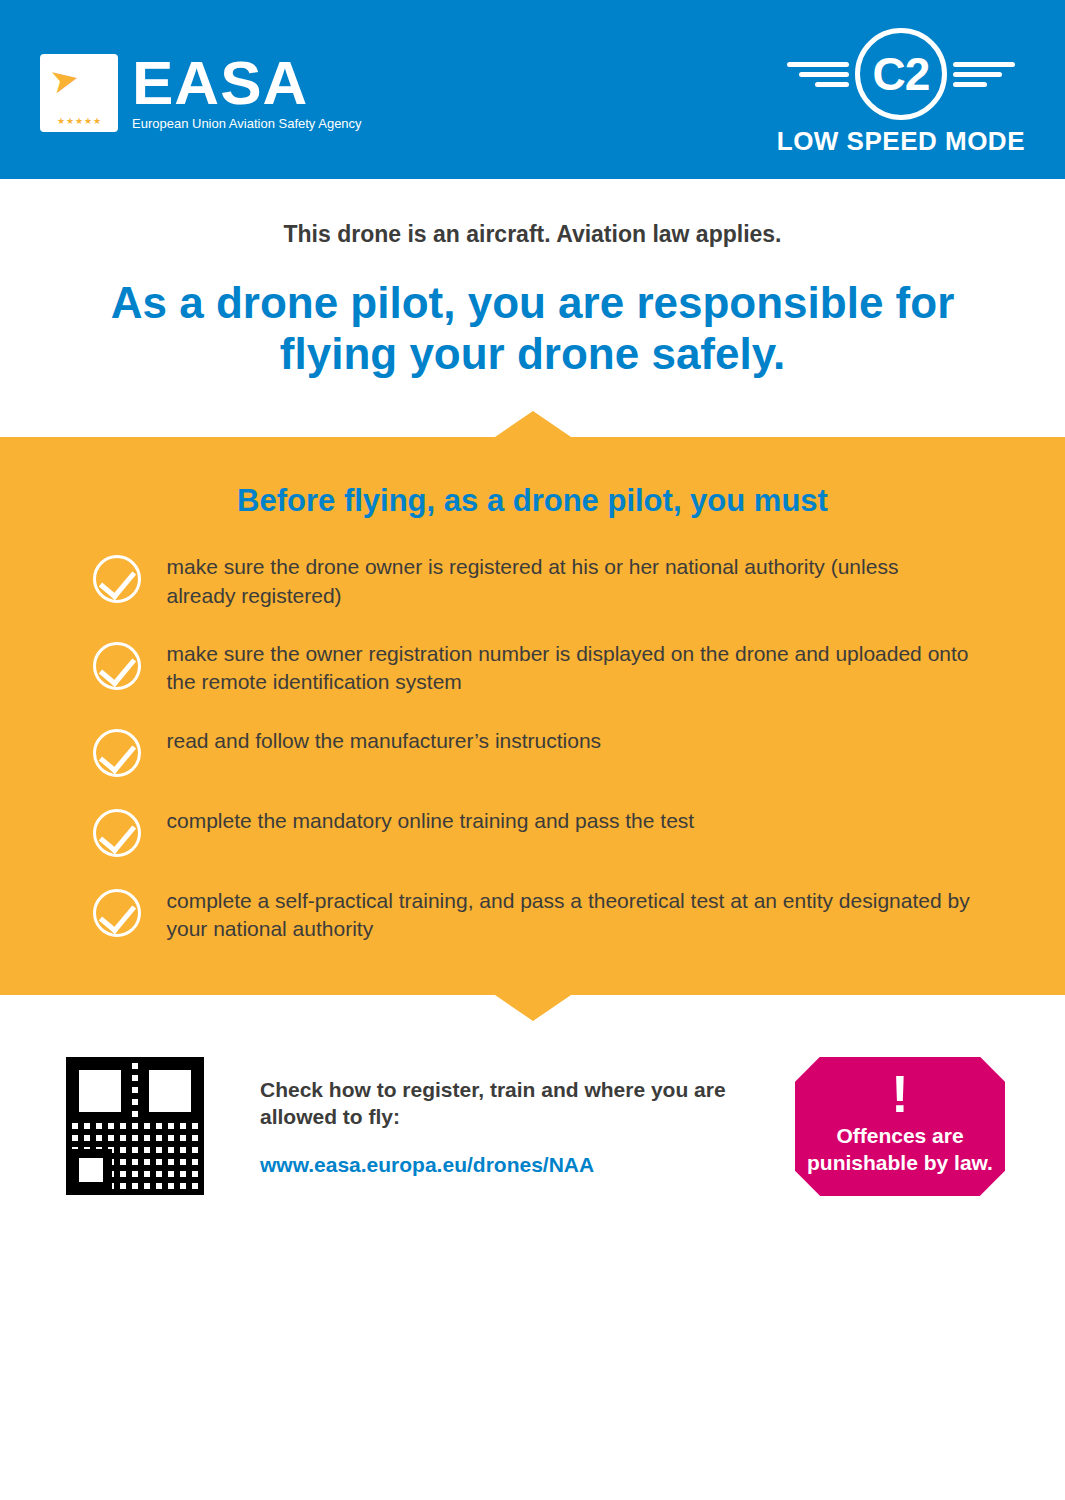➤ ★★★★★
EASA
European Union Aviation Safety Agency
C2
LOW SPEED MODE
This drone is an aircraft. Aviation law applies.
As a drone pilot, you are responsible for flying your drone safely.
Before flying, as a drone pilot, you must
make sure the drone owner is registered at his or her national authority (unless already registered)
make sure the owner registration number is displayed on the drone and uploaded onto the remote identification system
read and follow the manufacturer’s instructions
complete the mandatory online training and pass the test
complete a self-practical training, and pass a theoretical test at an entity designated by your national authority
Check how to register, train and where you are allowed to fly:
www.easa.europa.eu/drones/NAA
!
Offences are punishable by law.